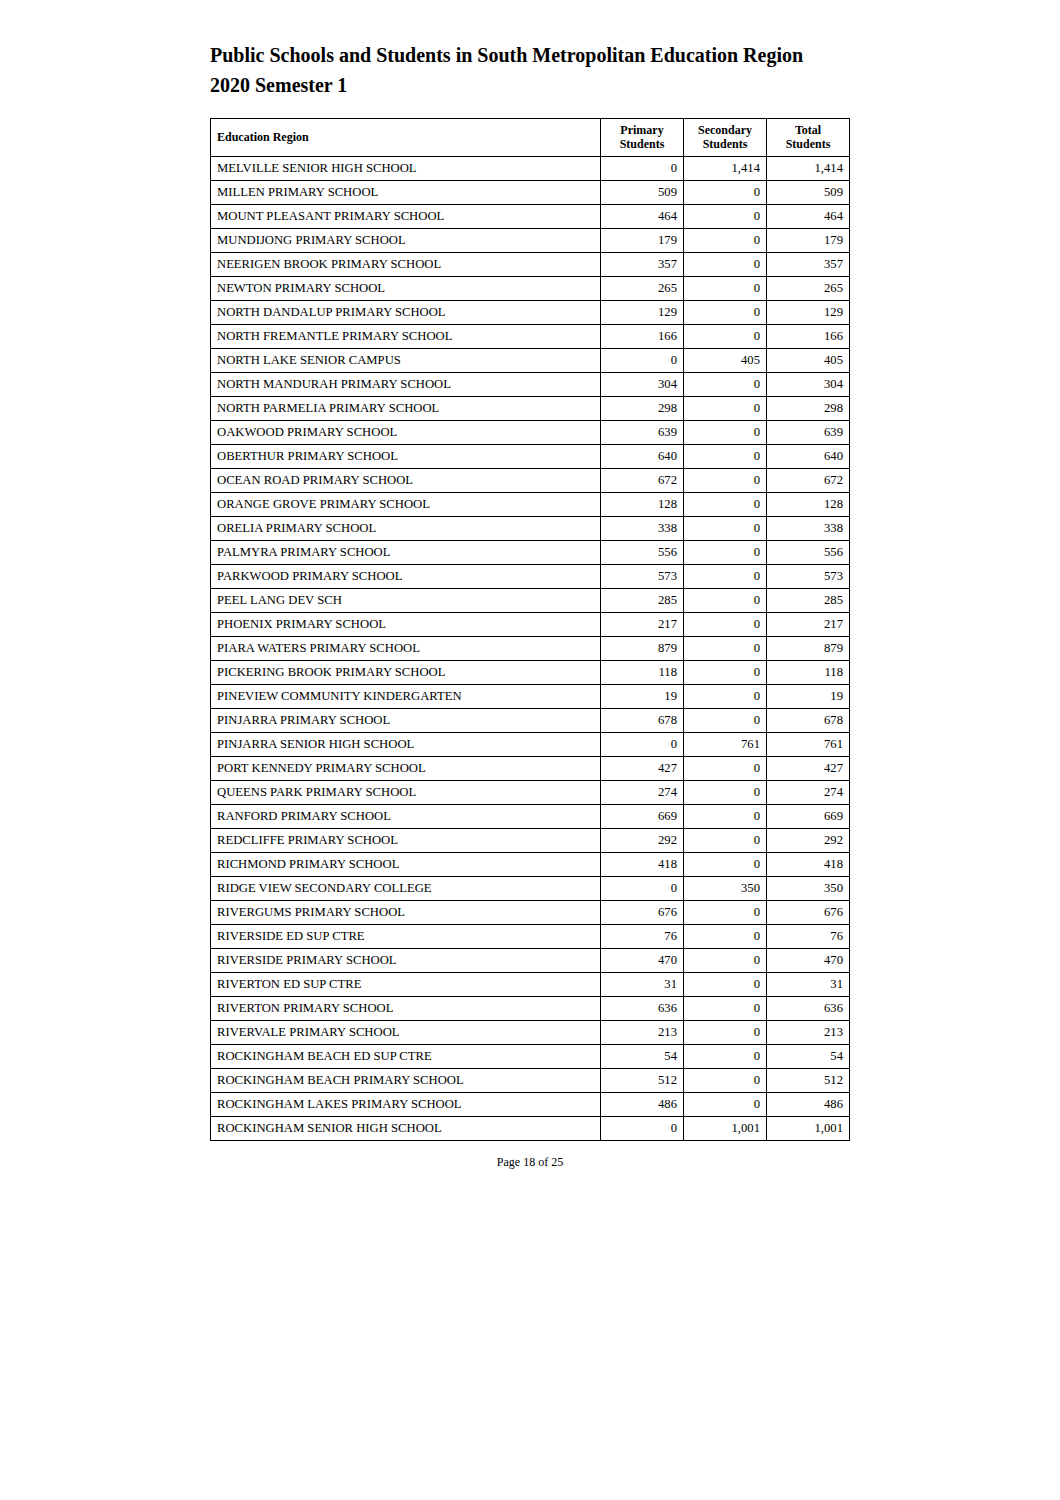Public Schools and Students in South Metropolitan Education Region 2020 Semester 1
| Education Region | Primary Students | Secondary Students | Total Students |
| --- | --- | --- | --- |
| MELVILLE SENIOR HIGH SCHOOL | 0 | 1,414 | 1,414 |
| MILLEN PRIMARY SCHOOL | 509 | 0 | 509 |
| MOUNT PLEASANT PRIMARY SCHOOL | 464 | 0 | 464 |
| MUNDIJONG PRIMARY SCHOOL | 179 | 0 | 179 |
| NEERIGEN BROOK PRIMARY SCHOOL | 357 | 0 | 357 |
| NEWTON PRIMARY SCHOOL | 265 | 0 | 265 |
| NORTH DANDALUP PRIMARY SCHOOL | 129 | 0 | 129 |
| NORTH FREMANTLE PRIMARY SCHOOL | 166 | 0 | 166 |
| NORTH LAKE SENIOR CAMPUS | 0 | 405 | 405 |
| NORTH MANDURAH PRIMARY SCHOOL | 304 | 0 | 304 |
| NORTH PARMELIA PRIMARY SCHOOL | 298 | 0 | 298 |
| OAKWOOD PRIMARY SCHOOL | 639 | 0 | 639 |
| OBERTHUR PRIMARY SCHOOL | 640 | 0 | 640 |
| OCEAN ROAD PRIMARY SCHOOL | 672 | 0 | 672 |
| ORANGE GROVE PRIMARY SCHOOL | 128 | 0 | 128 |
| ORELIA PRIMARY SCHOOL | 338 | 0 | 338 |
| PALMYRA PRIMARY SCHOOL | 556 | 0 | 556 |
| PARKWOOD PRIMARY SCHOOL | 573 | 0 | 573 |
| PEEL LANG DEV SCH | 285 | 0 | 285 |
| PHOENIX PRIMARY SCHOOL | 217 | 0 | 217 |
| PIARA WATERS PRIMARY SCHOOL | 879 | 0 | 879 |
| PICKERING BROOK PRIMARY SCHOOL | 118 | 0 | 118 |
| PINEVIEW COMMUNITY KINDERGARTEN | 19 | 0 | 19 |
| PINJARRA PRIMARY SCHOOL | 678 | 0 | 678 |
| PINJARRA SENIOR HIGH SCHOOL | 0 | 761 | 761 |
| PORT KENNEDY PRIMARY SCHOOL | 427 | 0 | 427 |
| QUEENS PARK PRIMARY SCHOOL | 274 | 0 | 274 |
| RANFORD PRIMARY SCHOOL | 669 | 0 | 669 |
| REDCLIFFE PRIMARY SCHOOL | 292 | 0 | 292 |
| RICHMOND PRIMARY SCHOOL | 418 | 0 | 418 |
| RIDGE VIEW SECONDARY COLLEGE | 0 | 350 | 350 |
| RIVERGUMS PRIMARY SCHOOL | 676 | 0 | 676 |
| RIVERSIDE ED SUP CTRE | 76 | 0 | 76 |
| RIVERSIDE PRIMARY SCHOOL | 470 | 0 | 470 |
| RIVERTON ED SUP CTRE | 31 | 0 | 31 |
| RIVERTON PRIMARY SCHOOL | 636 | 0 | 636 |
| RIVERVALE PRIMARY SCHOOL | 213 | 0 | 213 |
| ROCKINGHAM BEACH ED SUP CTRE | 54 | 0 | 54 |
| ROCKINGHAM BEACH PRIMARY SCHOOL | 512 | 0 | 512 |
| ROCKINGHAM LAKES PRIMARY SCHOOL | 486 | 0 | 486 |
| ROCKINGHAM SENIOR HIGH SCHOOL | 0 | 1,001 | 1,001 |
Page 18 of 25